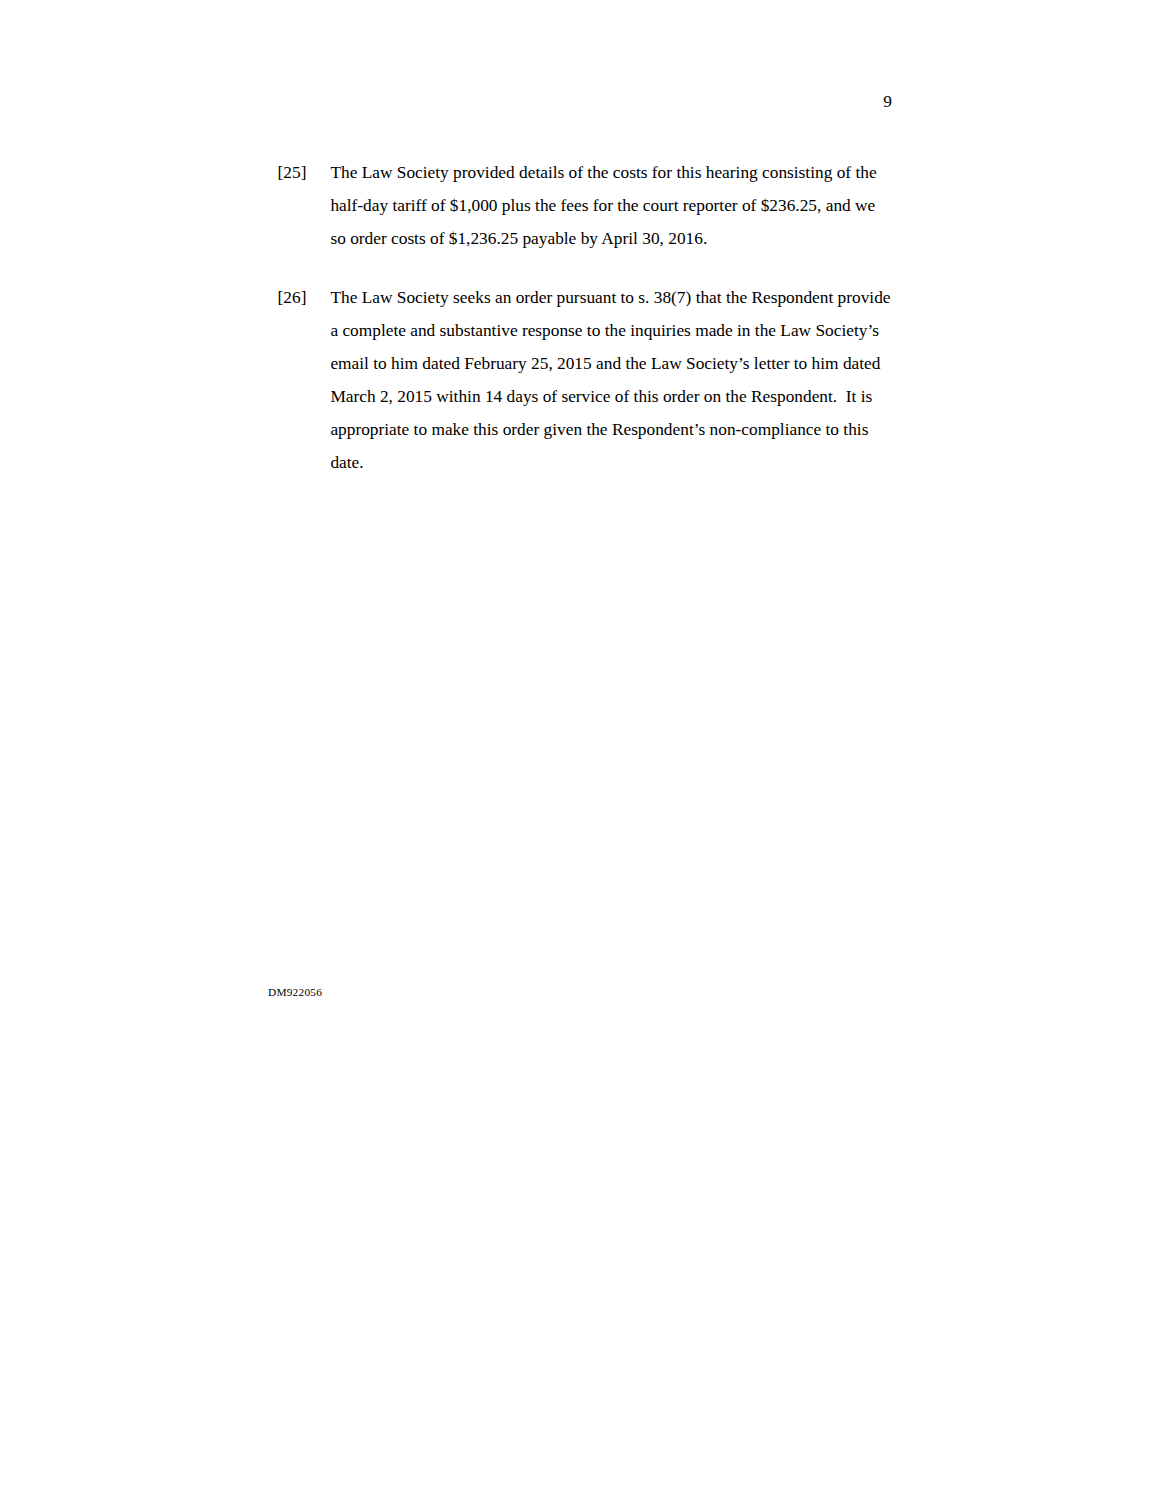9
[25] The Law Society provided details of the costs for this hearing consisting of the half-day tariff of $1,000 plus the fees for the court reporter of $236.25, and we so order costs of $1,236.25 payable by April 30, 2016.
[26] The Law Society seeks an order pursuant to s. 38(7) that the Respondent provide a complete and substantive response to the inquiries made in the Law Society’s email to him dated February 25, 2015 and the Law Society’s letter to him dated March 2, 2015 within 14 days of service of this order on the Respondent. It is appropriate to make this order given the Respondent’s non-compliance to this date.
DM922056